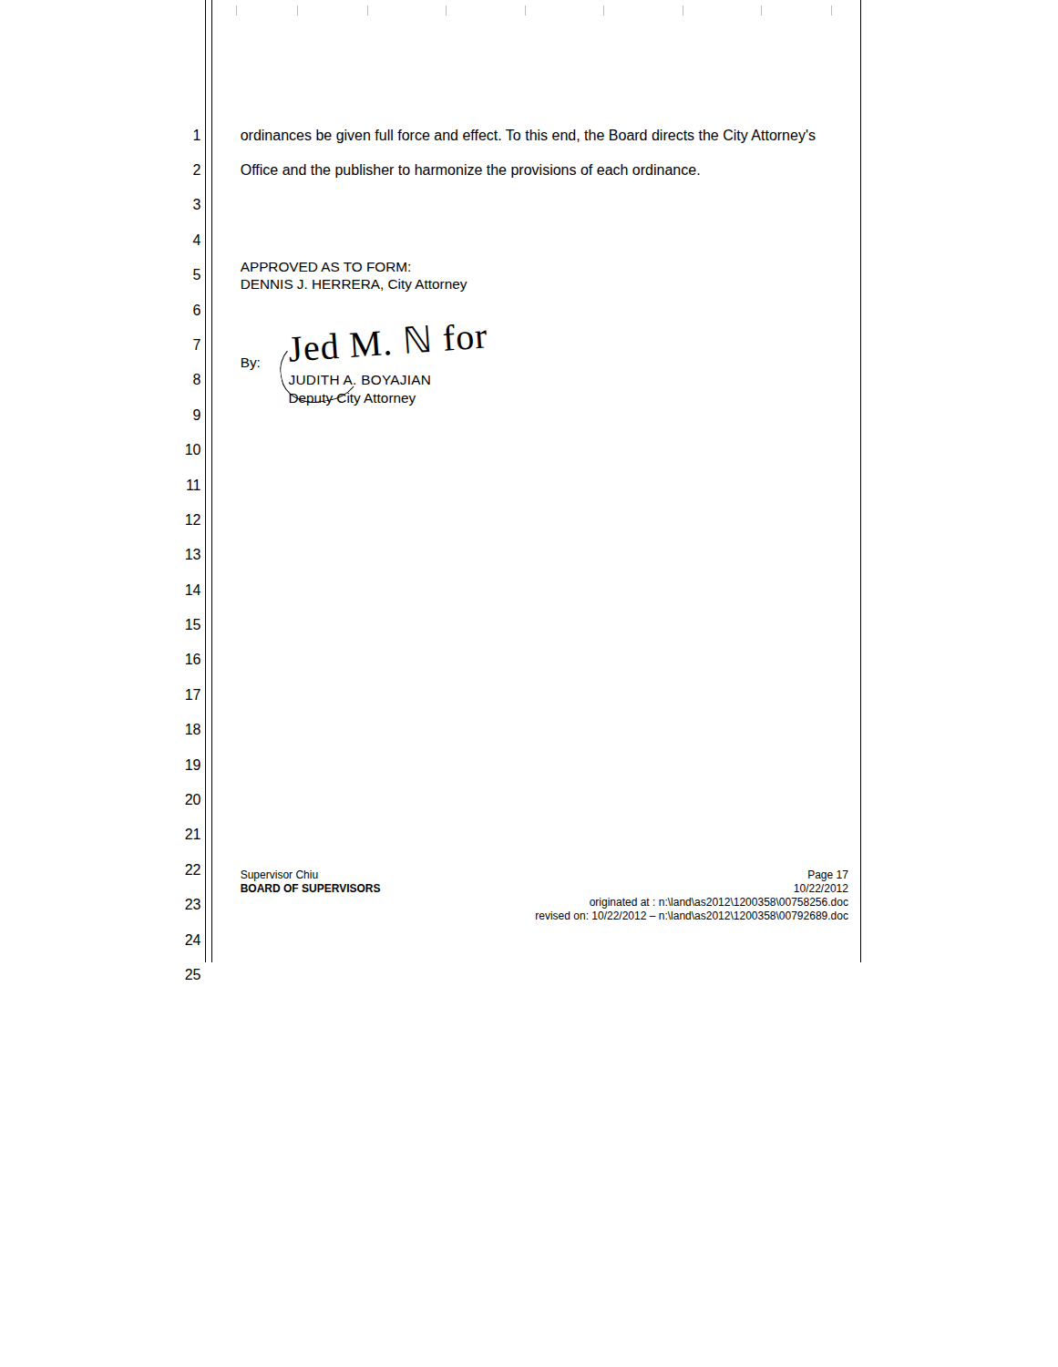1
2
3
4
5
6
7
8
9
10
11
12
13
14
15
16
17
18
19
20
21
22
23
24
25
ordinances be given full force and effect. To this end, the Board directs the City Attorney's
Office and the publisher to harmonize the provisions of each ordinance.
APPROVED AS TO FORM:
DENNIS J. HERRERA, City Attorney
By: Jed M. ℕ for JUDITH A. BOYAJIAN Deputy City Attorney
Supervisor Chiu
BOARD OF SUPERVISORS
Page 17
10/22/2012
originated at : n:\land\as2012\1200358\00758256.doc
revised on: 10/22/2012 – n:\land\as2012\1200358\00792689.doc